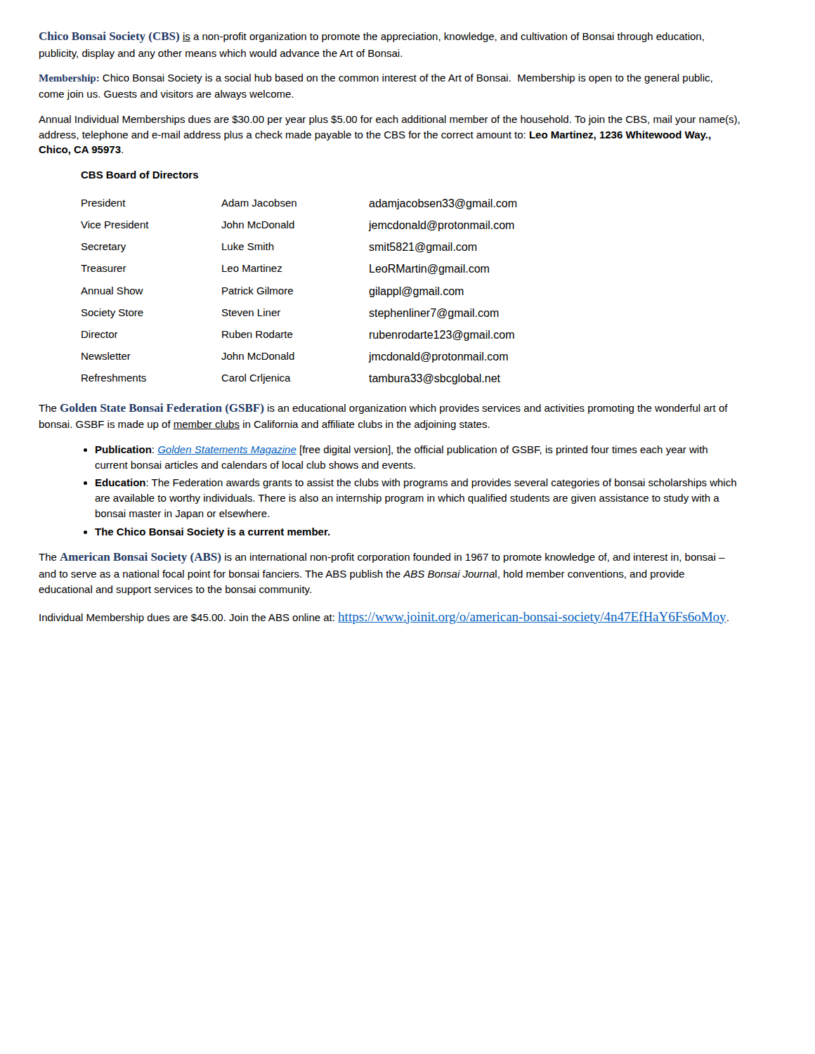Chico Bonsai Society (CBS) is a non-profit organization to promote the appreciation, knowledge, and cultivation of Bonsai through education, publicity, display and any other means which would advance the Art of Bonsai.
Membership: Chico Bonsai Society is a social hub based on the common interest of the Art of Bonsai. Membership is open to the general public, come join us. Guests and visitors are always welcome.
Annual Individual Memberships dues are $30.00 per year plus $5.00 for each additional member of the household. To join the CBS, mail your name(s), address, telephone and e-mail address plus a check made payable to the CBS for the correct amount to: Leo Martinez, 1236 Whitewood Way., Chico, CA 95973.
CBS Board of Directors
| President | Adam Jacobsen | adamjacobsen33@gmail.com |
| Vice President | John McDonald | jemcdonald@protonmail.com |
| Secretary | Luke Smith | smit5821@gmail.com |
| Treasurer | Leo Martinez | LeoRMartin@gmail.com |
| Annual Show | Patrick Gilmore | gilappl@gmail.com |
| Society Store | Steven Liner | stephenliner7@gmail.com |
| Director | Ruben Rodarte | rubenrodarte123@gmail.com |
| Newsletter | John McDonald | jmcdonald@protonmail.com |
| Refreshments | Carol Crljenica | tambura33@sbcglobal.net |
The Golden State Bonsai Federation (GSBF) is an educational organization which provides services and activities promoting the wonderful art of bonsai. GSBF is made up of member clubs in California and affiliate clubs in the adjoining states.
Publication: Golden Statements Magazine [free digital version], the official publication of GSBF, is printed four times each year with current bonsai articles and calendars of local club shows and events.
Education: The Federation awards grants to assist the clubs with programs and provides several categories of bonsai scholarships which are available to worthy individuals. There is also an internship program in which qualified students are given assistance to study with a bonsai master in Japan or elsewhere.
The Chico Bonsai Society is a current member.
The American Bonsai Society (ABS) is an international non-profit corporation founded in 1967 to promote knowledge of, and interest in, bonsai – and to serve as a national focal point for bonsai fanciers. The ABS publish the ABS Bonsai Journal, hold member conventions, and provide educational and support services to the bonsai community.
Individual Membership dues are $45.00. Join the ABS online at: https://www.joinit.org/o/american-bonsai-society/4n47EfHaY6Fs6oMoy.